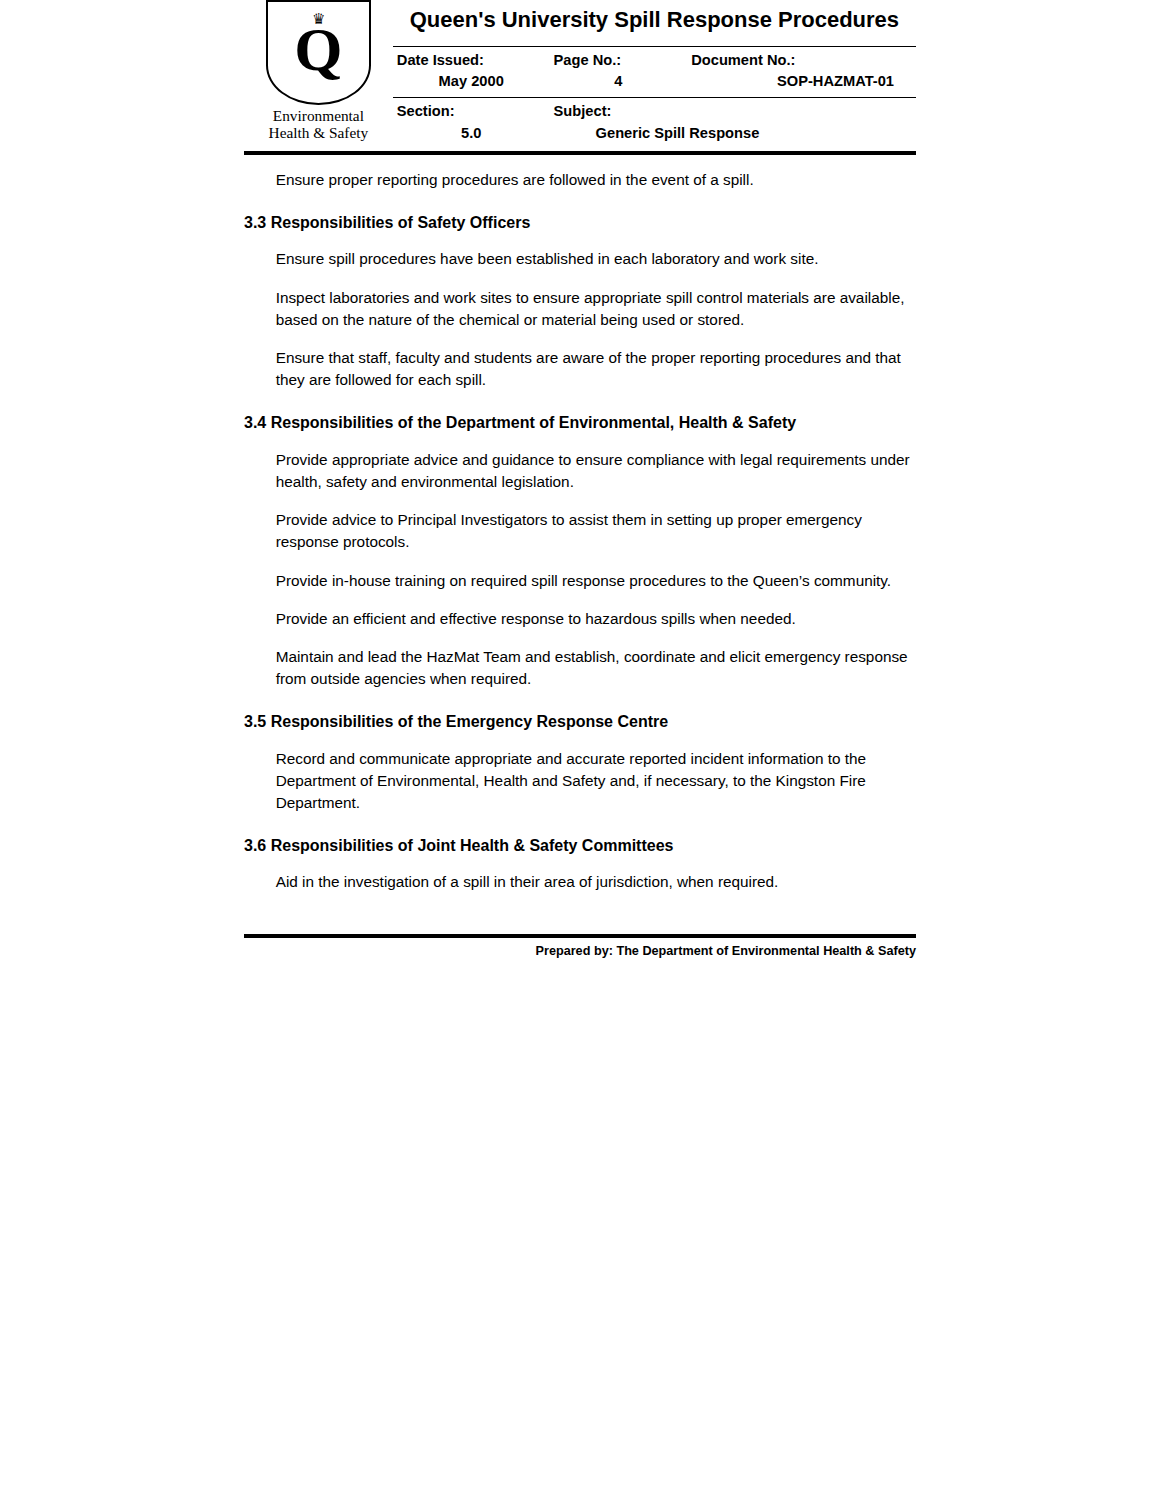| ♛ Q Environmental Health & Safety | Queen's University Spill Response Procedures / Date Issued: May 2000 / Page No.: 4 / Document No.: SOP-HAZMAT-01 / / Section: 5.0 / Subject: Generic Spill Response / |
Ensure proper reporting procedures are followed in the event of a spill.
3.3 Responsibilities of Safety Officers
Ensure spill procedures have been established in each laboratory and work site.
Inspect laboratories and work sites to ensure appropriate spill control materials are available, based on the nature of the chemical or material being used or stored.
Ensure that staff, faculty and students are aware of the proper reporting procedures and that they are followed for each spill.
3.4 Responsibilities of the Department of Environmental, Health & Safety
Provide appropriate advice and guidance to ensure compliance with legal requirements under health, safety and environmental legislation.
Provide advice to Principal Investigators to assist them in setting up proper emergency response protocols.
Provide in-house training on required spill response procedures to the Queen’s community.
Provide an efficient and effective response to hazardous spills when needed.
Maintain and lead the HazMat Team and establish, coordinate and elicit emergency response from outside agencies when required.
3.5 Responsibilities of the Emergency Response Centre
Record and communicate appropriate and accurate reported incident information to the Department of Environmental, Health and Safety and, if necessary, to the Kingston Fire Department.
3.6 Responsibilities of Joint Health & Safety Committees
Aid in the investigation of a spill in their area of jurisdiction, when required.
Prepared by: The Department of Environmental Health & Safety